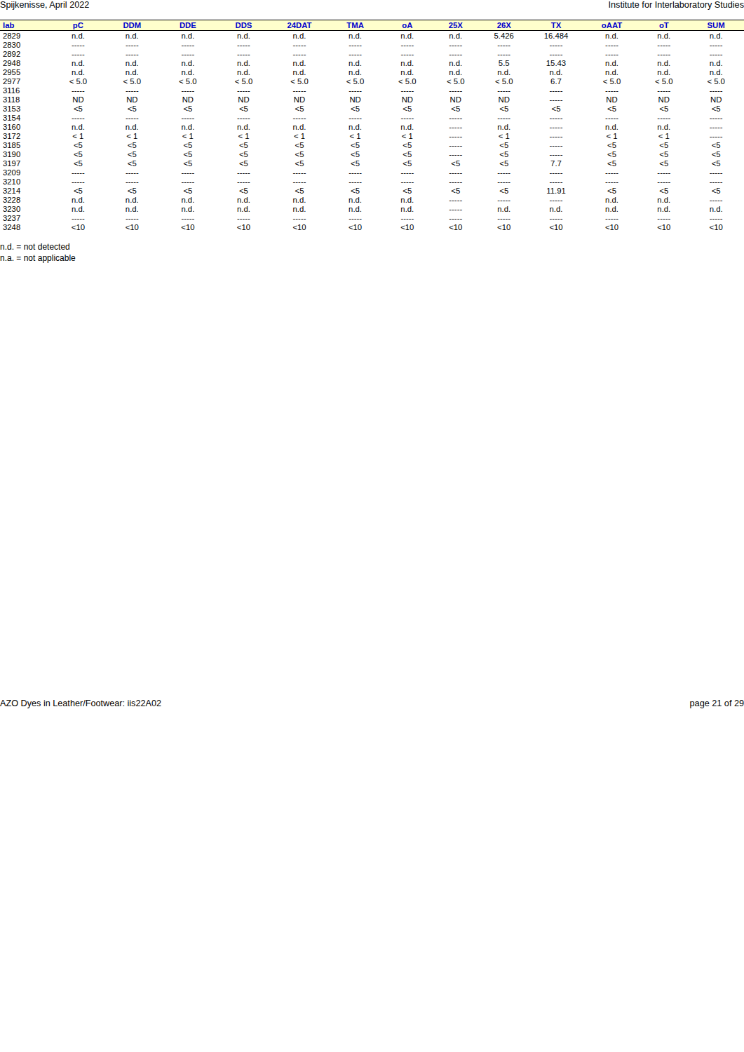Spijkenisse, April 2022
Institute for Interlaboratory Studies
| lab | pC | DDM | DDE | DDS | 24DAT | TMA | oA | 25X | 26X | TX | oAAT | oT | SUM |
| --- | --- | --- | --- | --- | --- | --- | --- | --- | --- | --- | --- | --- | --- |
| 2829 | n.d. | n.d. | n.d. | n.d. | n.d. | n.d. | n.d. | n.d. | 5.426 | 16.484 | n.d. | n.d. | n.d. |
| 2830 | ----- | ----- | ----- | ----- | ----- | ----- | ----- | ----- | ----- | ----- | ----- | ----- | ----- |
| 2892 | ----- | ----- | ----- | ----- | ----- | ----- | ----- | ----- | ----- | ----- | ----- | ----- | ----- |
| 2948 | n.d. | n.d. | n.d. | n.d. | n.d. | n.d. | n.d. | n.d. | 5.5 | 15.43 | n.d. | n.d. | n.d. |
| 2955 | n.d. | n.d. | n.d. | n.d. | n.d. | n.d. | n.d. | n.d. | n.d. | n.d. | n.d. | n.d. | n.d. |
| 2977 | < 5.0 | < 5.0 | < 5.0 | < 5.0 | < 5.0 | < 5.0 | < 5.0 | < 5.0 | < 5.0 | 6.7 | < 5.0 | < 5.0 | < 5.0 |
| 3116 | ----- | ----- | ----- | ----- | ----- | ----- | ----- | ----- | ----- | ----- | ----- | ----- | ----- |
| 3118 | ND | ND | ND | ND | ND | ND | ND | ND | ND | ----- | ND | ND | ND |
| 3153 | <5 | <5 | <5 | <5 | <5 | <5 | <5 | <5 | <5 | <5 | <5 | <5 | <5 |
| 3154 | ----- | ----- | ----- | ----- | ----- | ----- | ----- | ----- | ----- | ----- | ----- | ----- | ----- |
| 3160 | n.d. | n.d. | n.d. | n.d. | n.d. | n.d. | n.d. | ----- | n.d. | ----- | n.d. | n.d. | ----- |
| 3172 | < 1 | < 1 | < 1 | < 1 | < 1 | < 1 | < 1 | ----- | < 1 | ----- | < 1 | < 1 | ----- |
| 3185 | <5 | <5 | <5 | <5 | <5 | <5 | <5 | ----- | <5 | ----- | <5 | <5 | <5 |
| 3190 | <5 | <5 | <5 | <5 | <5 | <5 | <5 | ----- | <5 | ----- | <5 | <5 | <5 |
| 3197 | <5 | <5 | <5 | <5 | <5 | <5 | <5 | <5 | <5 | 7.7 | <5 | <5 | <5 |
| 3209 | ----- | ----- | ----- | ----- | ----- | ----- | ----- | ----- | ----- | ----- | ----- | ----- | ----- |
| 3210 | ----- | ----- | ----- | ----- | ----- | ----- | ----- | ----- | ----- | ----- | ----- | ----- | ----- |
| 3214 | <5 | <5 | <5 | <5 | <5 | <5 | <5 | <5 | <5 | 11.91 | <5 | <5 | <5 |
| 3228 | n.d. | n.d. | n.d. | n.d. | n.d. | n.d. | n.d. | ----- | ----- | ----- | n.d. | n.d. | ----- |
| 3230 | n.d. | n.d. | n.d. | n.d. | n.d. | n.d. | n.d. | ----- | n.d. | n.d. | n.d. | n.d. | n.d. |
| 3237 | ----- | ----- | ----- | ----- | ----- | ----- | ----- | ----- | ----- | ----- | ----- | ----- | ----- |
| 3248 | <10 | <10 | <10 | <10 | <10 | <10 | <10 | <10 | <10 | <10 | <10 | <10 | <10 |
n.d. = not detected
n.a. = not applicable
AZO Dyes in Leather/Footwear: iis22A02
page 21 of 29